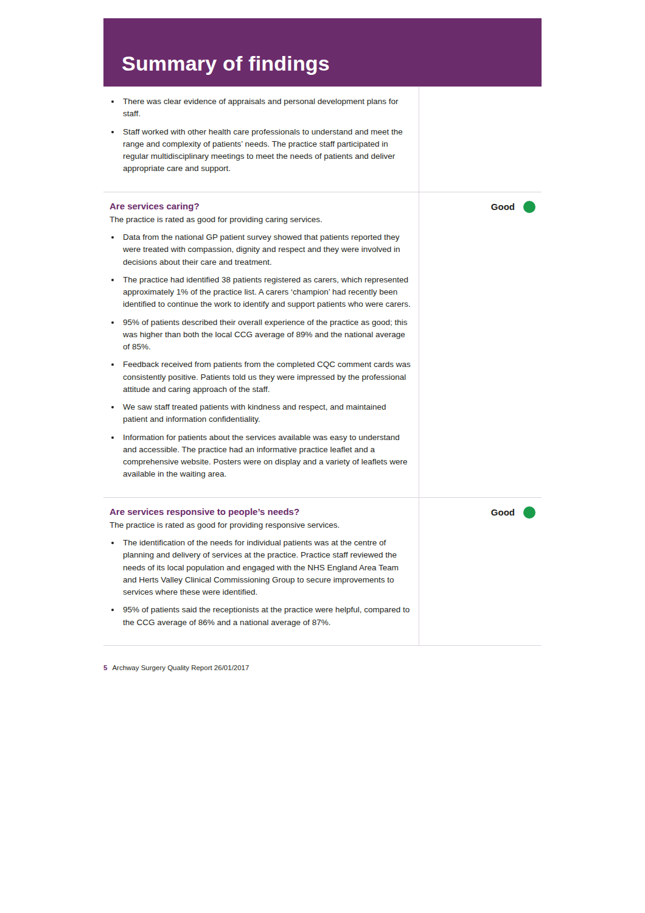Summary of findings
| There was clear evidence of appraisals and personal development plans for staff. Staff worked with other health care professionals to understand and meet the range and complexity of patients’ needs. The practice staff participated in regular multidisciplinary meetings to meet the needs of patients and deliver appropriate care and support. | |
| Are services caring? The practice is rated as good for providing caring services. Data from the national GP patient survey showed that patients reported they were treated with compassion, dignity and respect and they were involved in decisions about their care and treatment. The practice had identified 38 patients registered as carers, which represented approximately 1% of the practice list. A carers ‘champion’ had recently been identified to continue the work to identify and support patients who were carers. 95% of patients described their overall experience of the practice as good; this was higher than both the local CCG average of 89% and the national average of 85%. Feedback received from patients from the completed CQC comment cards was consistently positive. Patients told us they were impressed by the professional attitude and caring approach of the staff. We saw staff treated patients with kindness and respect, and maintained patient and information confidentiality. Information for patients about the services available was easy to understand and accessible. The practice had an informative practice leaflet and a comprehensive website. Posters were on display and a variety of leaflets were available in the waiting area. | Good |
| Are services responsive to people’s needs? The practice is rated as good for providing responsive services. The identification of the needs for individual patients was at the centre of planning and delivery of services at the practice. Practice staff reviewed the needs of its local population and engaged with the NHS England Area Team and Herts Valley Clinical Commissioning Group to secure improvements to services where these were identified. 95% of patients said the receptionists at the practice were helpful, compared to the CCG average of 86% and a national average of 87%. | Good |
5 Archway Surgery Quality Report 26/01/2017